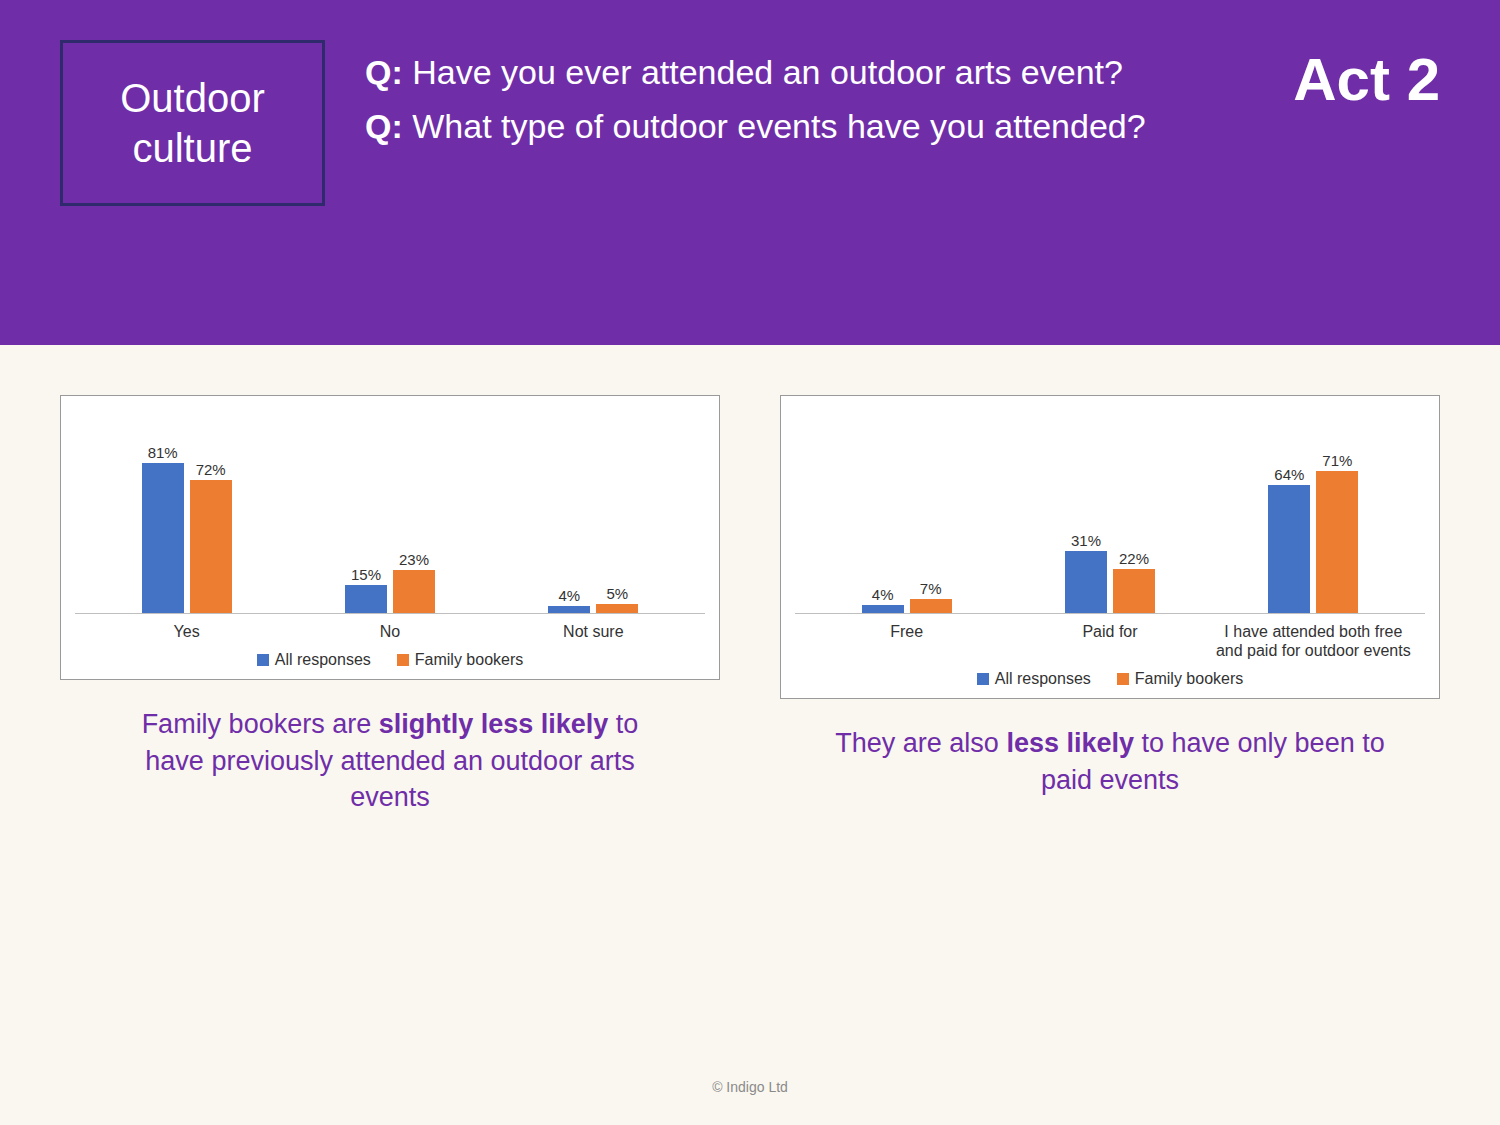Outdoor
culture
Q: Have you ever attended an outdoor arts event?
Q: What type of outdoor events have you attended?
Act 2
81%
72%
15%
23%
4%
5%
Yes No Not sure
All responses Family bookers
Family bookers are slightly less likely to have previously attended an outdoor arts events
4%
7%
31%
22%
64%
71%
Free Paid for I have attended both free and paid for outdoor events
All responses Family bookers
They are also less likely to have only been to paid events
© Indigo Ltd